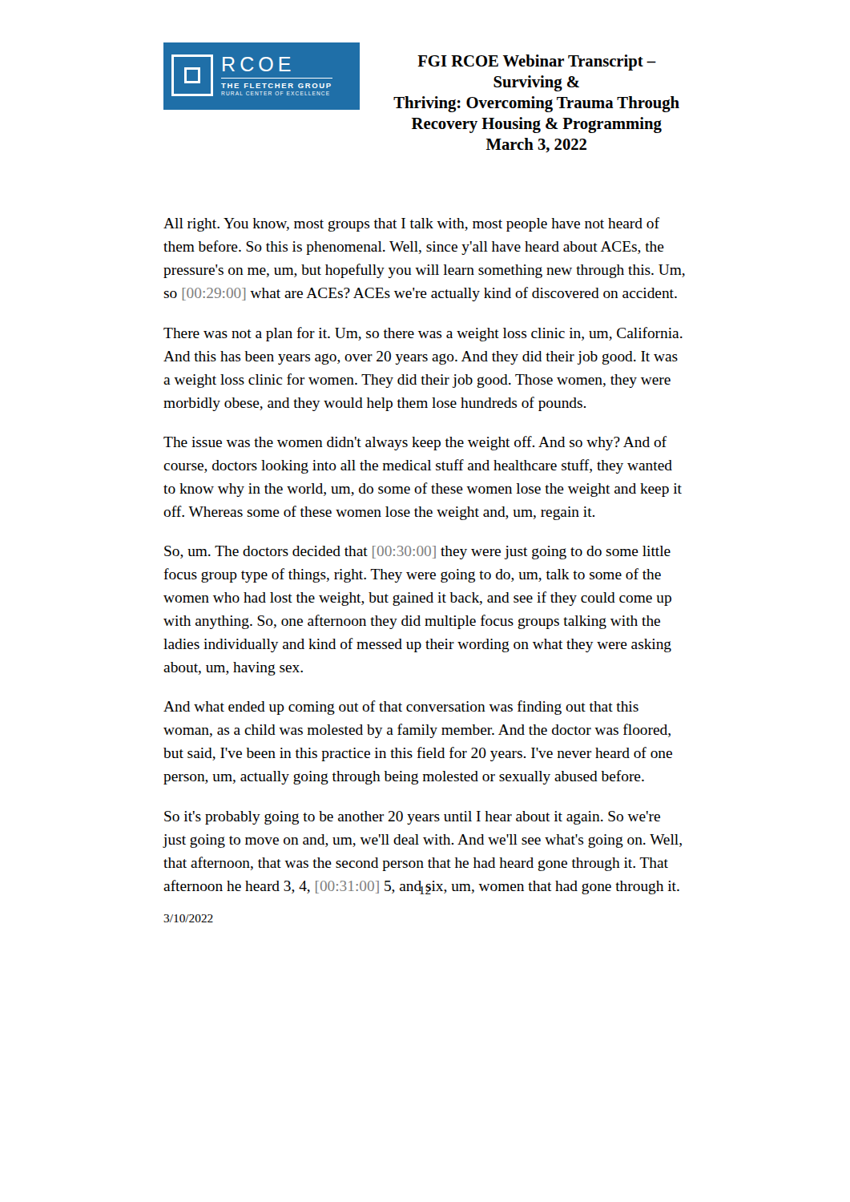RCOE
THE FLETCHER GROUP RURAL CENTER OF EXCELLENCE
FGI RCOE Webinar Transcript – Surviving &
Thriving: Overcoming Trauma Through
Recovery Housing & Programming
March 3, 2022
All right. You know, most groups that I talk with, most people have not heard of them before. So this is phenomenal. Well, since y'all have heard about ACEs, the pressure's on me, um, but hopefully you will learn something new through this. Um, so [00:29:00] what are ACEs? ACEs we're actually kind of discovered on accident.
There was not a plan for it. Um, so there was a weight loss clinic in, um, California. And this has been years ago, over 20 years ago. And they did their job good. It was a weight loss clinic for women. They did their job good. Those women, they were morbidly obese, and they would help them lose hundreds of pounds.
The issue was the women didn't always keep the weight off. And so why? And of course, doctors looking into all the medical stuff and healthcare stuff, they wanted to know why in the world, um, do some of these women lose the weight and keep it off. Whereas some of these women lose the weight and, um, regain it.
So, um. The doctors decided that [00:30:00] they were just going to do some little focus group type of things, right. They were going to do, um, talk to some of the women who had lost the weight, but gained it back, and see if they could come up with anything. So, one afternoon they did multiple focus groups talking with the ladies individually and kind of messed up their wording on what they were asking about, um, having sex.
And what ended up coming out of that conversation was finding out that this woman, as a child was molested by a family member. And the doctor was floored, but said, I've been in this practice in this field for 20 years. I've never heard of one person, um, actually going through being molested or sexually abused before.
So it's probably going to be another 20 years until I hear about it again. So we're just going to move on and, um, we'll deal with. And we'll see what's going on. Well, that afternoon, that was the second person that he had heard gone through it. That afternoon he heard 3, 4, [00:31:00] 5, and six, um, women that had gone through it.
12
3/10/2022